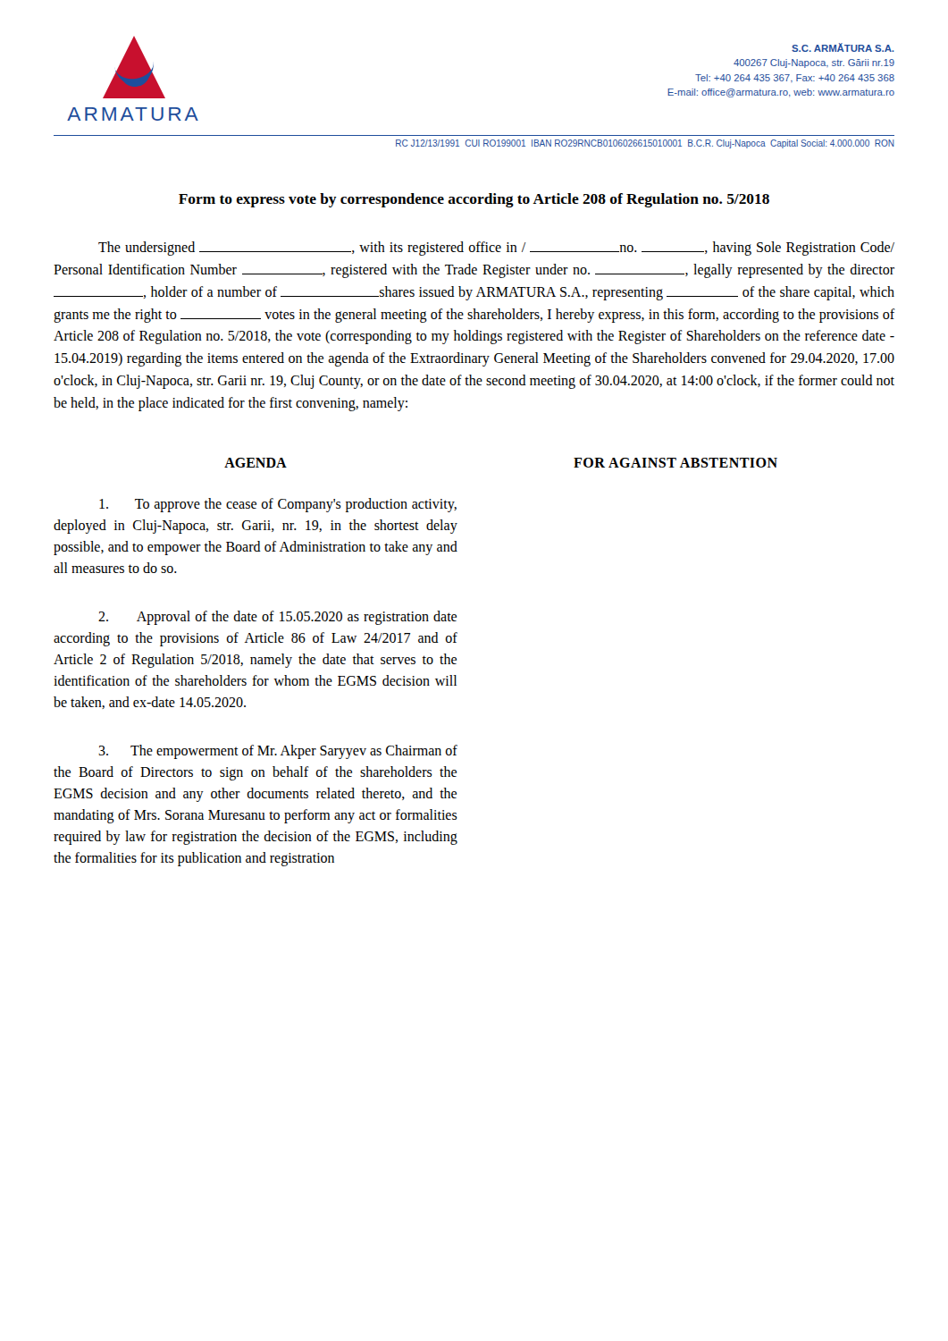ARMATURA
S.C. ARMĂTURA S.A.
400267 Cluj-Napoca, str. Gării nr.19
Tel: +40 264 435 367, Fax: +40 264 435 368
E-mail: office@armatura.ro, web: www.armatura.ro
RC J12/13/1991 CUI RO199001 IBAN RO29RNCB0106026615010001 B.C.R. Cluj-Napoca Capital Social: 4.000.000 RON
Form to express vote by correspondence according to Article 208 of Regulation no. 5/2018
The undersigned , with its registered office in / no. , having Sole Registration Code/ Personal Identification Number , registered with the Trade Register under no. , legally represented by the director , holder of a number of shares issued by ARMATURA S.A., representing of the share capital, which grants me the right to votes in the general meeting of the shareholders, I hereby express, in this form, according to the provisions of Article 208 of Regulation no. 5/2018, the vote (corresponding to my holdings registered with the Register of Shareholders on the reference date - 15.04.2019) regarding the items entered on the agenda of the Extraordinary General Meeting of the Shareholders convened for 29.04.2020, 17.00 o'clock, in Cluj-Napoca, str. Garii nr. 19, Cluj County, or on the date of the second meeting of 30.04.2020, at 14:00 o'clock, if the former could not be held, in the place indicated for the first convening, namely:
AGENDA
FOR AGAINST ABSTENTION
1. To approve the cease of Company's production activity, deployed in Cluj-Napoca, str. Garii, nr. 19, in the shortest delay possible, and to empower the Board of Administration to take any and all measures to do so.
2. Approval of the date of 15.05.2020 as registration date according to the provisions of Article 86 of Law 24/2017 and of Article 2 of Regulation 5/2018, namely the date that serves to the identification of the shareholders for whom the EGMS decision will be taken, and ex-date 14.05.2020.
3. The empowerment of Mr. Akper Saryyev as Chairman of the Board of Directors to sign on behalf of the shareholders the EGMS decision and any other documents related thereto, and the mandating of Mrs. Sorana Muresanu to perform any act or formalities required by law for registration the decision of the EGMS, including the formalities for its publication and registration